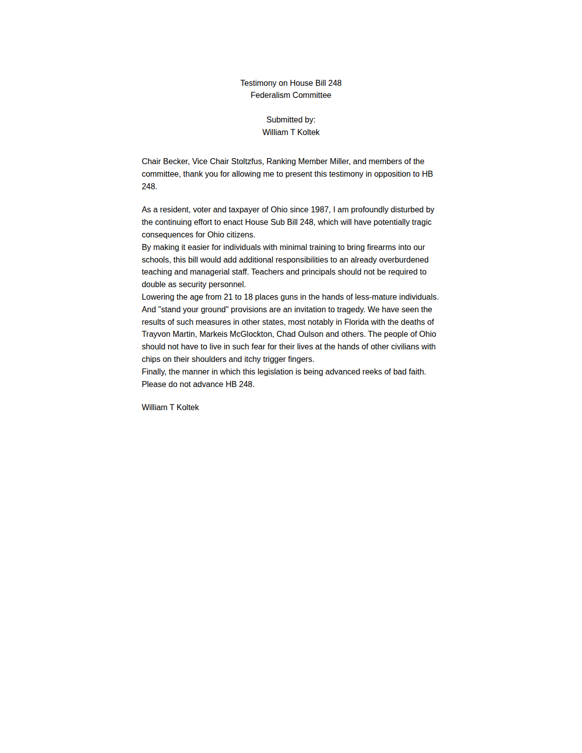Testimony on House Bill 248
Federalism Committee
Submitted by:
William T Koltek
Chair Becker, Vice Chair Stoltzfus, Ranking Member Miller, and members of the committee, thank you for allowing me to present this testimony in opposition to HB 248.
As a resident, voter and taxpayer of Ohio since 1987, I am profoundly disturbed by the continuing effort to enact House Sub Bill 248, which will have potentially tragic consequences for Ohio citizens.
By making it easier for individuals with minimal training to bring firearms into our schools, this bill would add additional responsibilities to an already overburdened teaching and managerial staff. Teachers and principals should not be required to double as security personnel.
Lowering the age from 21 to 18 places guns in the hands of less-mature individuals. And "stand your ground" provisions are an invitation to tragedy. We have seen the results of such measures in other states, most notably in Florida with the deaths of Trayvon Martin, Markeis McGlockton, Chad Oulson and others. The people of Ohio should not have to live in such fear for their lives at the hands of other civilians with chips on their shoulders and itchy trigger fingers.
Finally, the manner in which this legislation is being advanced reeks of bad faith. Please do not advance HB 248.
William T Koltek